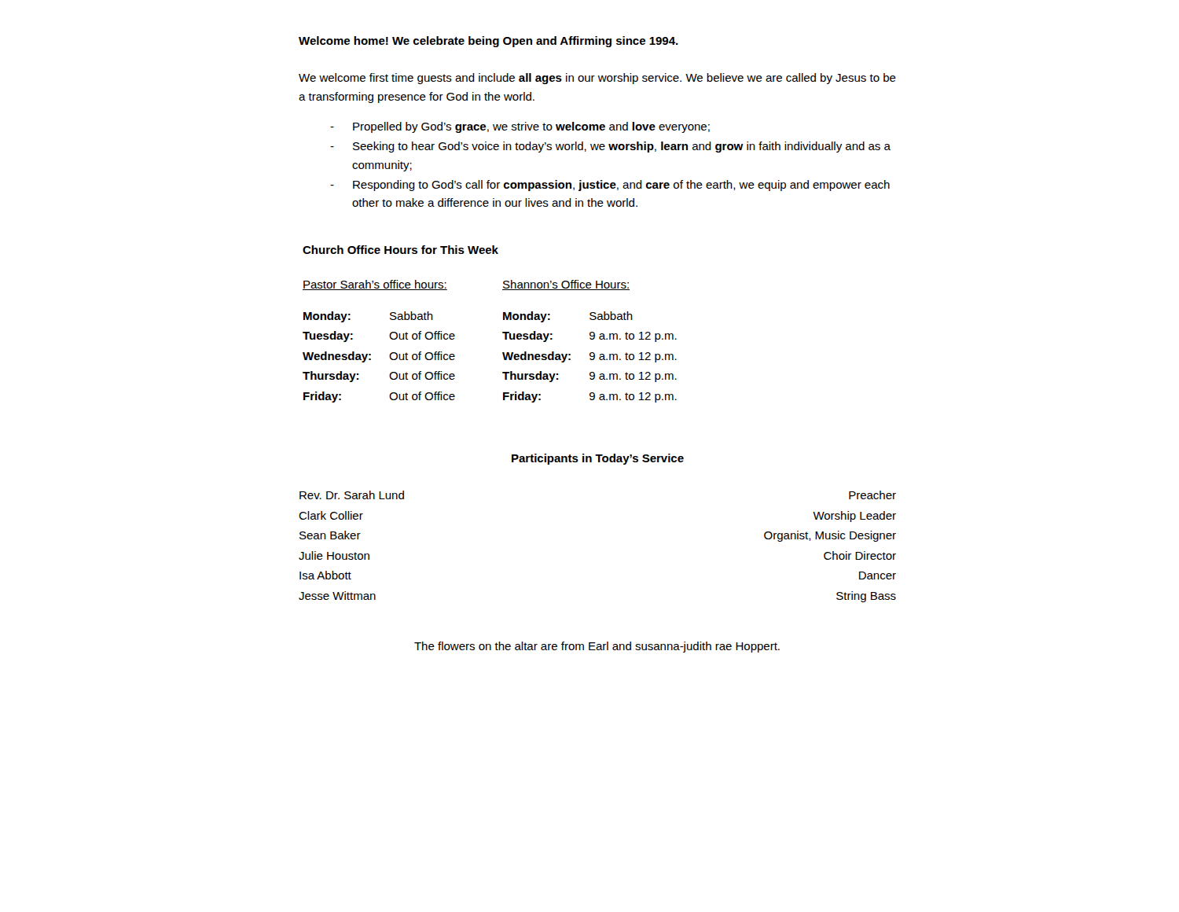Welcome home! We celebrate being Open and Affirming since 1994.
We welcome first time guests and include all ages in our worship service. We believe we are called by Jesus to be a transforming presence for God in the world.
Propelled by God’s grace, we strive to welcome and love everyone;
Seeking to hear God’s voice in today’s world, we worship, learn and grow in faith individually and as a community;
Responding to God’s call for compassion, justice, and care of the earth, we equip and empower each other to make a difference in our lives and in the world.
Church Office Hours for This Week
| Pastor Sarah’s office hours: / Monday: / Sabbath / / Tuesday: / Out of Office / / Wednesday: / Out of Office / / Thursday: / Out of Office / / Friday: / Out of Office / | | Shannon’s Office Hours: / Monday: / Sabbath / / Tuesday: / 9 a.m. to 12 p.m. / / Wednesday: / 9 a.m. to 12 p.m. / / Thursday: / 9 a.m. to 12 p.m. / / Friday: / 9 a.m. to 12 p.m. / |
Participants in Today’s Service
| Rev. Dr. Sarah Lund | Preacher |
| Clark Collier | Worship Leader |
| Sean Baker | Organist, Music Designer |
| Julie Houston | Choir Director |
| Isa Abbott | Dancer |
| Jesse Wittman | String Bass |
The flowers on the altar are from Earl and susanna-judith rae Hoppert.